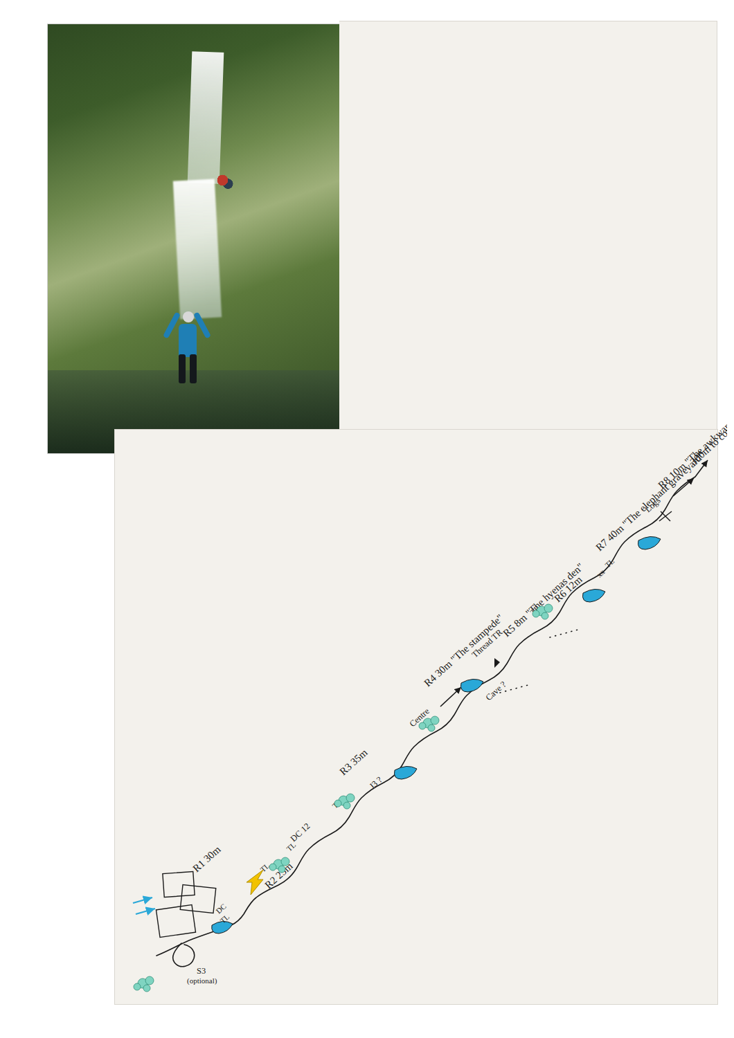S3 (optional) R1 30m DC TL TL R2 25m DC 12 TL TL R3 35m J3 ? Centre R4 30m "The stampede" Thread TR Cave ? R5 8m "The hyenas den" TR R6 12m xx TL R7 40m "The elephant graveyard" Logs R8 10m "The awkward turtle" 300m to confluence.